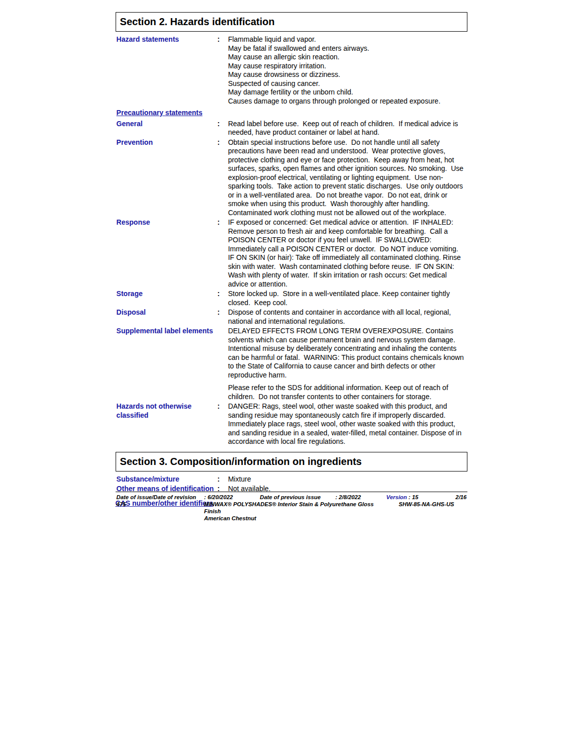Section 2. Hazards identification
| Hazard statements | : | Flammable liquid and vapor. May be fatal if swallowed and enters airways. May cause an allergic skin reaction. May cause respiratory irritation. May cause drowsiness or dizziness. Suspected of causing cancer. May damage fertility or the unborn child. Causes damage to organs through prolonged or repeated exposure. |
| Precautionary statements |
| General | : | Read label before use. Keep out of reach of children. If medical advice is needed, have product container or label at hand. |
| Prevention | : | Obtain special instructions before use. Do not handle until all safety precautions have been read and understood. Wear protective gloves, protective clothing and eye or face protection. Keep away from heat, hot surfaces, sparks, open flames and other ignition sources. No smoking. Use explosion-proof electrical, ventilating or lighting equipment. Use non-sparking tools. Take action to prevent static discharges. Use only outdoors or in a well-ventilated area. Do not breathe vapor. Do not eat, drink or smoke when using this product. Wash thoroughly after handling. Contaminated work clothing must not be allowed out of the workplace. |
| Response | : | IF exposed or concerned: Get medical advice or attention. IF INHALED: Remove person to fresh air and keep comfortable for breathing. Call a POISON CENTER or doctor if you feel unwell. IF SWALLOWED: Immediately call a POISON CENTER or doctor. Do NOT induce vomiting. IF ON SKIN (or hair): Take off immediately all contaminated clothing. Rinse skin with water. Wash contaminated clothing before reuse. IF ON SKIN: Wash with plenty of water. If skin irritation or rash occurs: Get medical advice or attention. |
| Storage | : | Store locked up. Store in a well-ventilated place. Keep container tightly closed. Keep cool. |
| Disposal | : | Dispose of contents and container in accordance with all local, regional, national and international regulations. |
| Supplemental label elements | | DELAYED EFFECTS FROM LONG TERM OVEREXPOSURE. Contains solvents which can cause permanent brain and nervous system damage. Intentional misuse by deliberately concentrating and inhaling the contents can be harmful or fatal. WARNING: This product contains chemicals known to the State of California to cause cancer and birth defects or other reproductive harm. Please refer to the SDS for additional information. Keep out of reach of children. Do not transfer contents to other containers for storage. |
| Hazards not otherwise classified | : | DANGER: Rags, steel wool, other waste soaked with this product, and sanding residue may spontaneously catch fire if improperly discarded. Immediately place rags, steel wool, other waste soaked with this product, and sanding residue in a sealed, water-filled, metal container. Dispose of in accordance with local fire regulations. |
Section 3. Composition/information on ingredients
| Substance/mixture | : | Mixture |
| Other means of identification | : | Not available. |
CAS number/other identifiers
| Date of issue/Date of revision | : 6/20/2022 | Date of previous issue | : 2/8/2022 | Version : 15 | 2/16 |
| 475 | MINWAX® POLYSHADES® Interior Stain & Polyurethane Gloss Finish American Chestnut | SHW-85-NA-GHS-US |